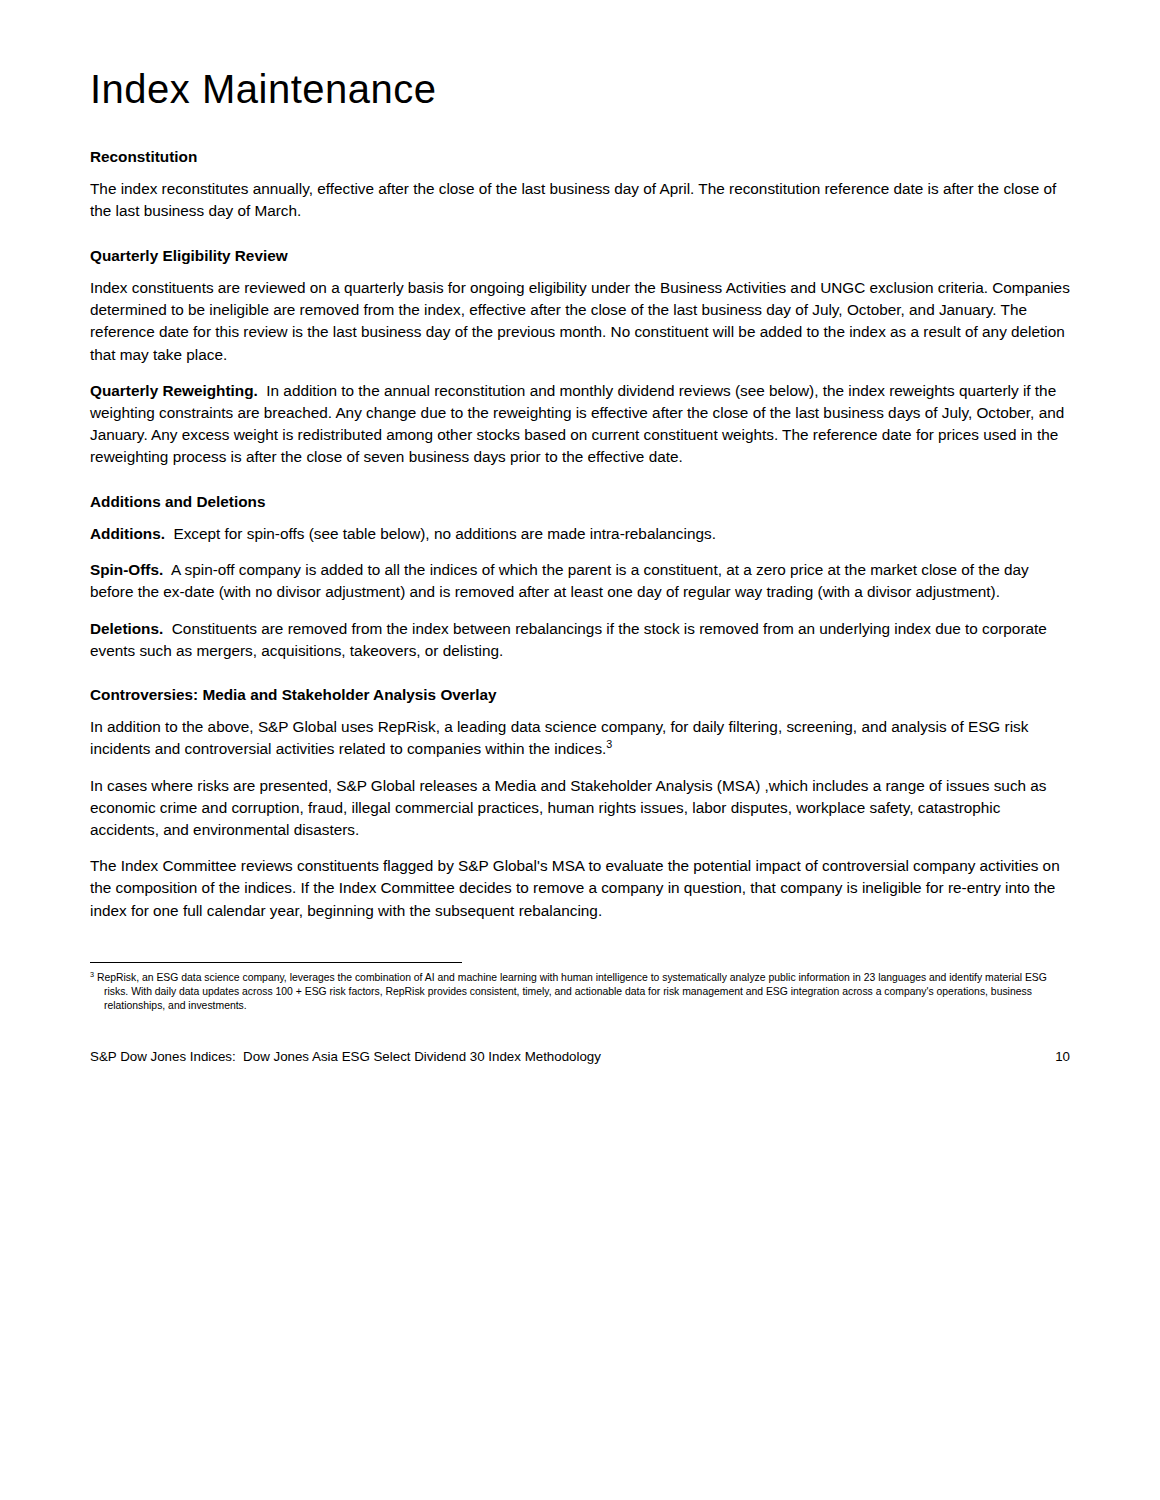Index Maintenance
Reconstitution
The index reconstitutes annually, effective after the close of the last business day of April. The reconstitution reference date is after the close of the last business day of March.
Quarterly Eligibility Review
Index constituents are reviewed on a quarterly basis for ongoing eligibility under the Business Activities and UNGC exclusion criteria. Companies determined to be ineligible are removed from the index, effective after the close of the last business day of July, October, and January. The reference date for this review is the last business day of the previous month. No constituent will be added to the index as a result of any deletion that may take place.
Quarterly Reweighting. In addition to the annual reconstitution and monthly dividend reviews (see below), the index reweights quarterly if the weighting constraints are breached. Any change due to the reweighting is effective after the close of the last business days of July, October, and January. Any excess weight is redistributed among other stocks based on current constituent weights. The reference date for prices used in the reweighting process is after the close of seven business days prior to the effective date.
Additions and Deletions
Additions. Except for spin-offs (see table below), no additions are made intra-rebalancings.
Spin-Offs. A spin-off company is added to all the indices of which the parent is a constituent, at a zero price at the market close of the day before the ex-date (with no divisor adjustment) and is removed after at least one day of regular way trading (with a divisor adjustment).
Deletions. Constituents are removed from the index between rebalancings if the stock is removed from an underlying index due to corporate events such as mergers, acquisitions, takeovers, or delisting.
Controversies: Media and Stakeholder Analysis Overlay
In addition to the above, S&P Global uses RepRisk, a leading data science company, for daily filtering, screening, and analysis of ESG risk incidents and controversial activities related to companies within the indices.3
In cases where risks are presented, S&P Global releases a Media and Stakeholder Analysis (MSA) ,which includes a range of issues such as economic crime and corruption, fraud, illegal commercial practices, human rights issues, labor disputes, workplace safety, catastrophic accidents, and environmental disasters.
The Index Committee reviews constituents flagged by S&P Global's MSA to evaluate the potential impact of controversial company activities on the composition of the indices. If the Index Committee decides to remove a company in question, that company is ineligible for re-entry into the index for one full calendar year, beginning with the subsequent rebalancing.
3 RepRisk, an ESG data science company, leverages the combination of AI and machine learning with human intelligence to systematically analyze public information in 23 languages and identify material ESG risks. With daily data updates across 100 + ESG risk factors, RepRisk provides consistent, timely, and actionable data for risk management and ESG integration across a company's operations, business relationships, and investments.
S&P Dow Jones Indices: Dow Jones Asia ESG Select Dividend 30 Index Methodology 10